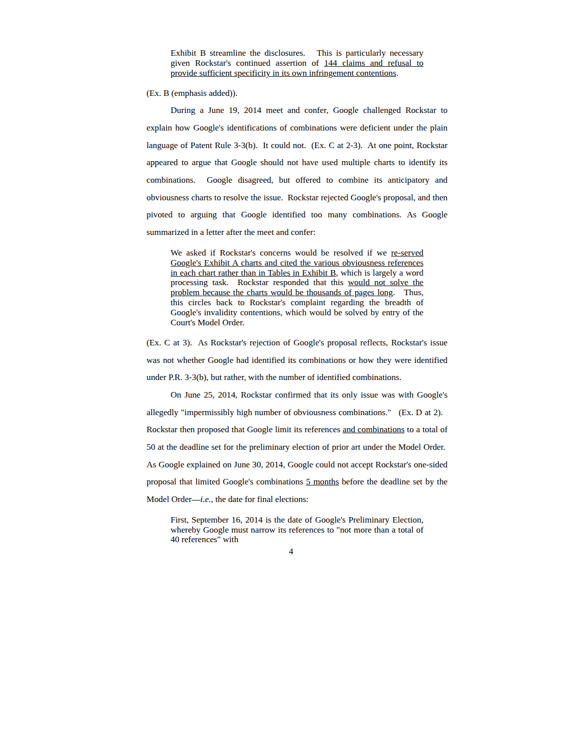Exhibit B streamline the disclosures. This is particularly necessary given Rockstar's continued assertion of 144 claims and refusal to provide sufficient specificity in its own infringement contentions.
(Ex. B (emphasis added)).
During a June 19, 2014 meet and confer, Google challenged Rockstar to explain how Google's identifications of combinations were deficient under the plain language of Patent Rule 3-3(b). It could not. (Ex. C at 2-3). At one point, Rockstar appeared to argue that Google should not have used multiple charts to identify its combinations. Google disagreed, but offered to combine its anticipatory and obviousness charts to resolve the issue. Rockstar rejected Google's proposal, and then pivoted to arguing that Google identified too many combinations. As Google summarized in a letter after the meet and confer:
We asked if Rockstar's concerns would be resolved if we re-served Google's Exhibit A charts and cited the various obviousness references in each chart rather than in Tables in Exhibit B, which is largely a word processing task. Rockstar responded that this would not solve the problem because the charts would be thousands of pages long. Thus, this circles back to Rockstar's complaint regarding the breadth of Google's invalidity contentions, which would be solved by entry of the Court's Model Order.
(Ex. C at 3). As Rockstar's rejection of Google's proposal reflects, Rockstar's issue was not whether Google had identified its combinations or how they were identified under P.R. 3-3(b), but rather, with the number of identified combinations.
On June 25, 2014, Rockstar confirmed that its only issue was with Google's allegedly "impermissibly high number of obviousness combinations." (Ex. D at 2). Rockstar then proposed that Google limit its references and combinations to a total of 50 at the deadline set for the preliminary election of prior art under the Model Order. As Google explained on June 30, 2014, Google could not accept Rockstar's one-sided proposal that limited Google's combinations 5 months before the deadline set by the Model Order—i.e., the date for final elections:
First, September 16, 2014 is the date of Google's Preliminary Election, whereby Google must narrow its references to "not more than a total of 40 references" with
4